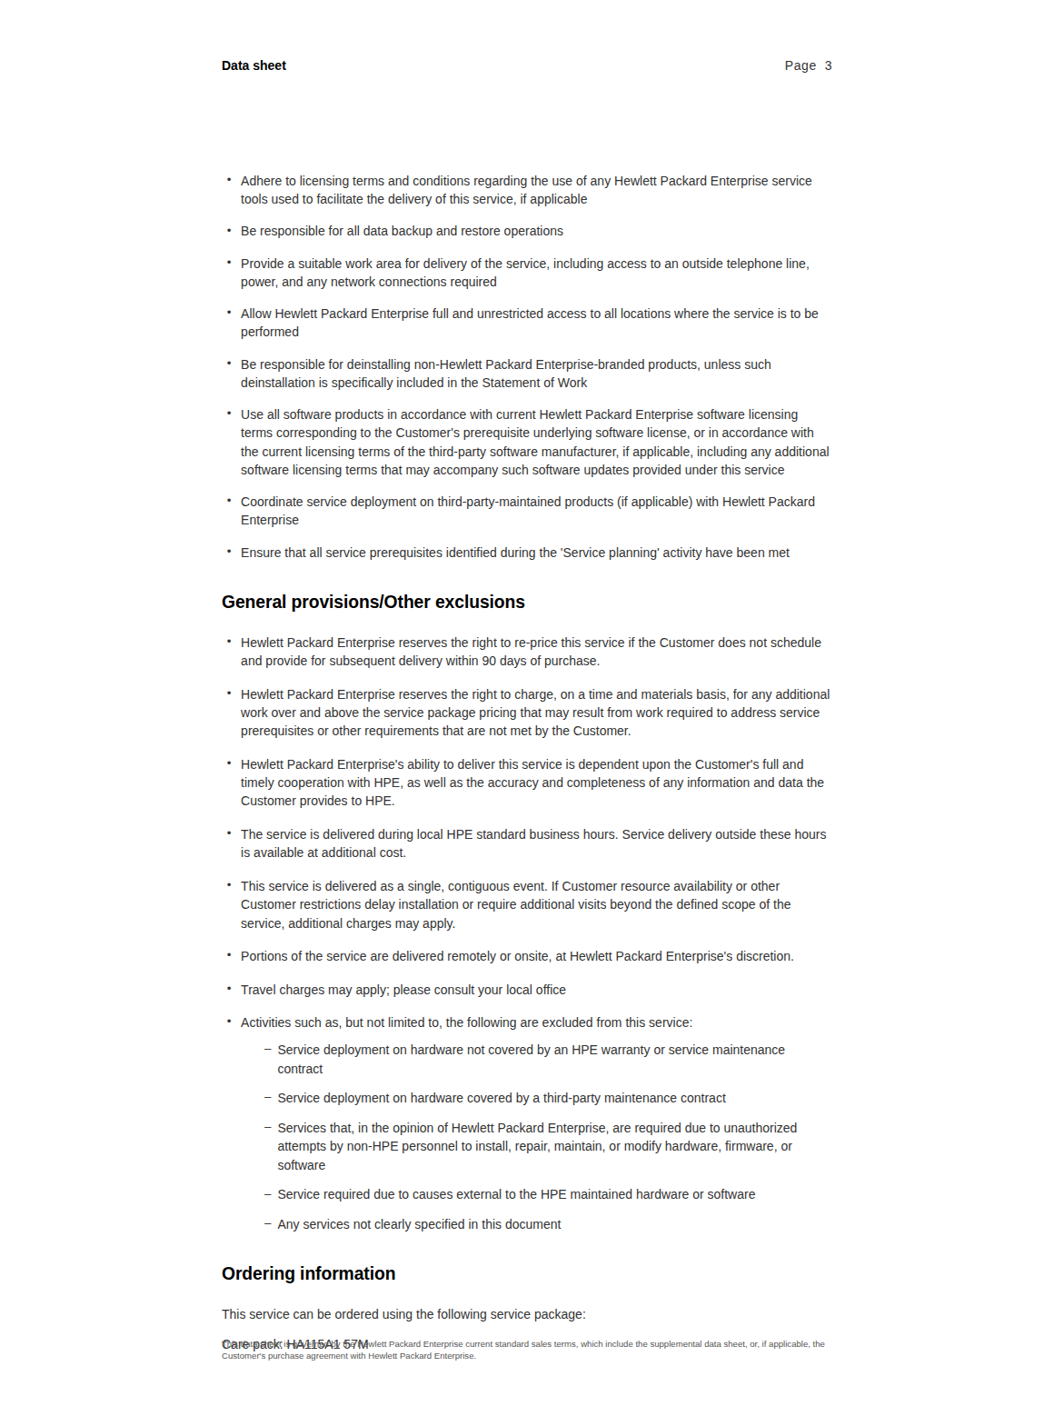Data sheet
Page 3
Adhere to licensing terms and conditions regarding the use of any Hewlett Packard Enterprise service tools used to facilitate the delivery of this service, if applicable
Be responsible for all data backup and restore operations
Provide a suitable work area for delivery of the service, including access to an outside telephone line, power, and any network connections required
Allow Hewlett Packard Enterprise full and unrestricted access to all locations where the service is to be performed
Be responsible for deinstalling non-Hewlett Packard Enterprise-branded products, unless such deinstallation is specifically included in the Statement of Work
Use all software products in accordance with current Hewlett Packard Enterprise software licensing terms corresponding to the Customer's prerequisite underlying software license, or in accordance with the current licensing terms of the third-party software manufacturer, if applicable, including any additional software licensing terms that may accompany such software updates provided under this service
Coordinate service deployment on third-party-maintained products (if applicable) with Hewlett Packard Enterprise
Ensure that all service prerequisites identified during the 'Service planning' activity have been met
General provisions/Other exclusions
Hewlett Packard Enterprise reserves the right to re-price this service if the Customer does not schedule and provide for subsequent delivery within 90 days of purchase.
Hewlett Packard Enterprise reserves the right to charge, on a time and materials basis, for any additional work over and above the service package pricing that may result from work required to address service prerequisites or other requirements that are not met by the Customer.
Hewlett Packard Enterprise's ability to deliver this service is dependent upon the Customer's full and timely cooperation with HPE, as well as the accuracy and completeness of any information and data the Customer provides to HPE.
The service is delivered during local HPE standard business hours. Service delivery outside these hours is available at additional cost.
This service is delivered as a single, contiguous event. If Customer resource availability or other Customer restrictions delay installation or require additional visits beyond the defined scope of the service, additional charges may apply.
Portions of the service are delivered remotely or onsite, at Hewlett Packard Enterprise's discretion.
Travel charges may apply; please consult your local office
Activities such as, but not limited to, the following are excluded from this service:
Service deployment on hardware not covered by an HPE warranty or service maintenance contract
Service deployment on hardware covered by a third-party maintenance contract
Services that, in the opinion of Hewlett Packard Enterprise, are required due to unauthorized attempts by non-HPE personnel to install, repair, maintain, or modify hardware, firmware, or software
Service required due to causes external to the HPE maintained hardware or software
Any services not clearly specified in this document
Ordering information
This service can be ordered using the following service package:
Care pack: HA115A1 57M
This data sheet is governed by the Hewlett Packard Enterprise current standard sales terms, which include the supplemental data sheet, or, if applicable, the Customer's purchase agreement with Hewlett Packard Enterprise.